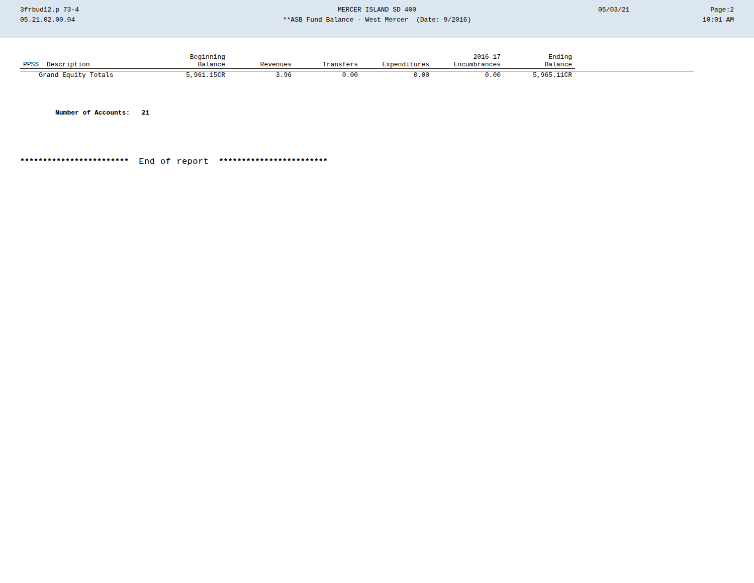3frbud12.p 73-4
05.21.02.00.04
MERCER ISLAND SD 400
**ASB Fund Balance - West Mercer (Date: 9/2016)
05/03/21
Page:2
10:01 AM
| | Beginning | | | | 2016-17 | Ending |
| PPSS Description | Balance | Revenues | Transfers | Expenditures | Encumbrances | Balance |
| Grand Equity Totals | 5,961.15CR | 3.96 | 0.00 | 0.00 | 0.00 | 5,965.11CR |
Number of Accounts: 21
************************ End of report ************************